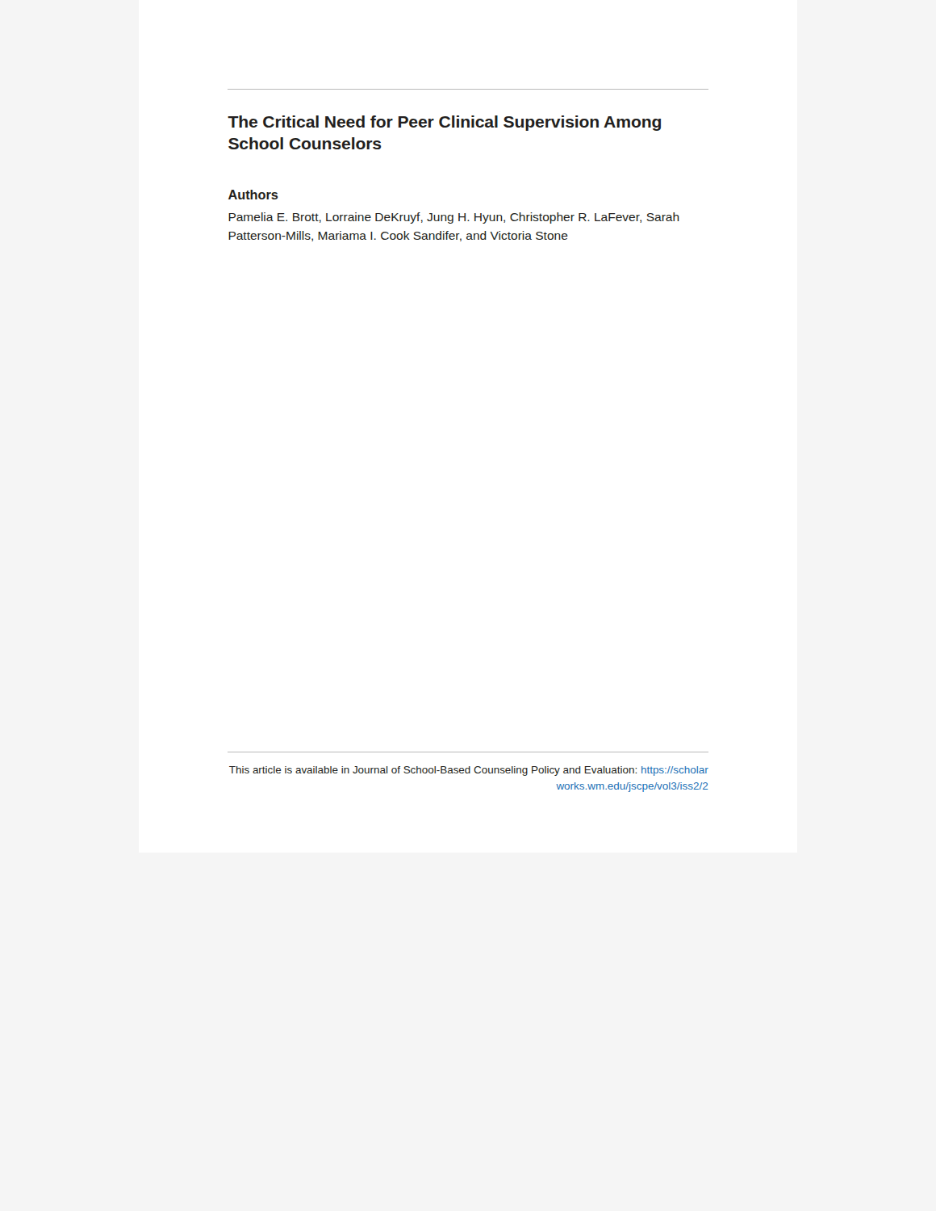The Critical Need for Peer Clinical Supervision Among School Counselors
Authors
Pamelia E. Brott, Lorraine DeKruyf, Jung H. Hyun, Christopher R. LaFever, Sarah Patterson-Mills, Mariama I. Cook Sandifer, and Victoria Stone
This article is available in Journal of School-Based Counseling Policy and Evaluation: https://scholarworks.wm.edu/jscpe/vol3/iss2/2